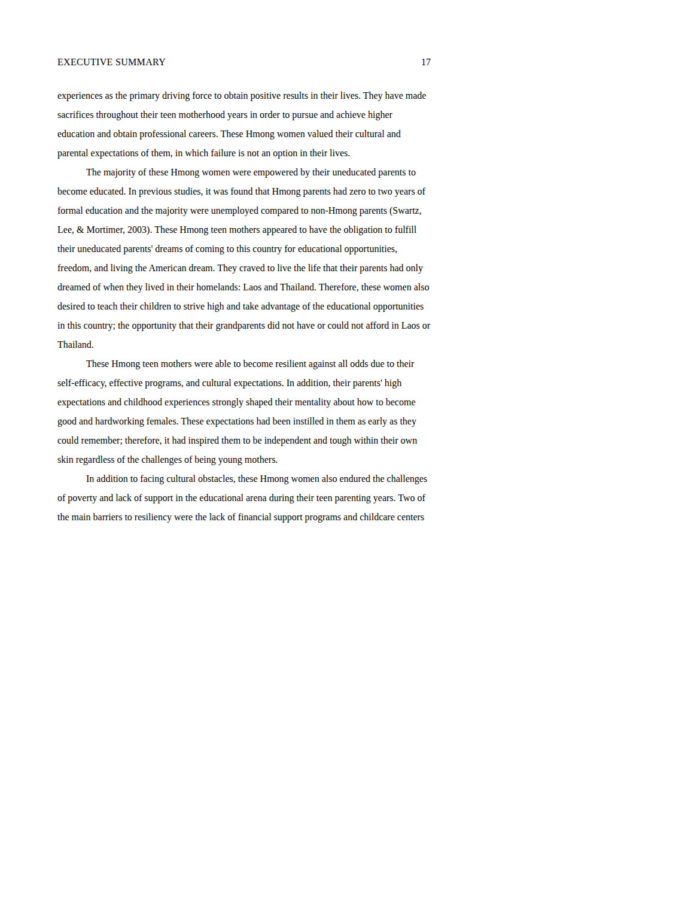Executive Summary 17
experiences as the primary driving force to obtain positive results in their lives. They have made sacrifices throughout their teen motherhood years in order to pursue and achieve higher education and obtain professional careers. These Hmong women valued their cultural and parental expectations of them, in which failure is not an option in their lives.
The majority of these Hmong women were empowered by their uneducated parents to become educated. In previous studies, it was found that Hmong parents had zero to two years of formal education and the majority were unemployed compared to non-Hmong parents (Swartz, Lee, & Mortimer, 2003). These Hmong teen mothers appeared to have the obligation to fulfill their uneducated parents' dreams of coming to this country for educational opportunities, freedom, and living the American dream. They craved to live the life that their parents had only dreamed of when they lived in their homelands: Laos and Thailand. Therefore, these women also desired to teach their children to strive high and take advantage of the educational opportunities in this country; the opportunity that their grandparents did not have or could not afford in Laos or Thailand.
These Hmong teen mothers were able to become resilient against all odds due to their self-efficacy, effective programs, and cultural expectations. In addition, their parents' high expectations and childhood experiences strongly shaped their mentality about how to become good and hardworking females. These expectations had been instilled in them as early as they could remember; therefore, it had inspired them to be independent and tough within their own skin regardless of the challenges of being young mothers.
In addition to facing cultural obstacles, these Hmong women also endured the challenges of poverty and lack of support in the educational arena during their teen parenting years. Two of the main barriers to resiliency were the lack of financial support programs and childcare centers